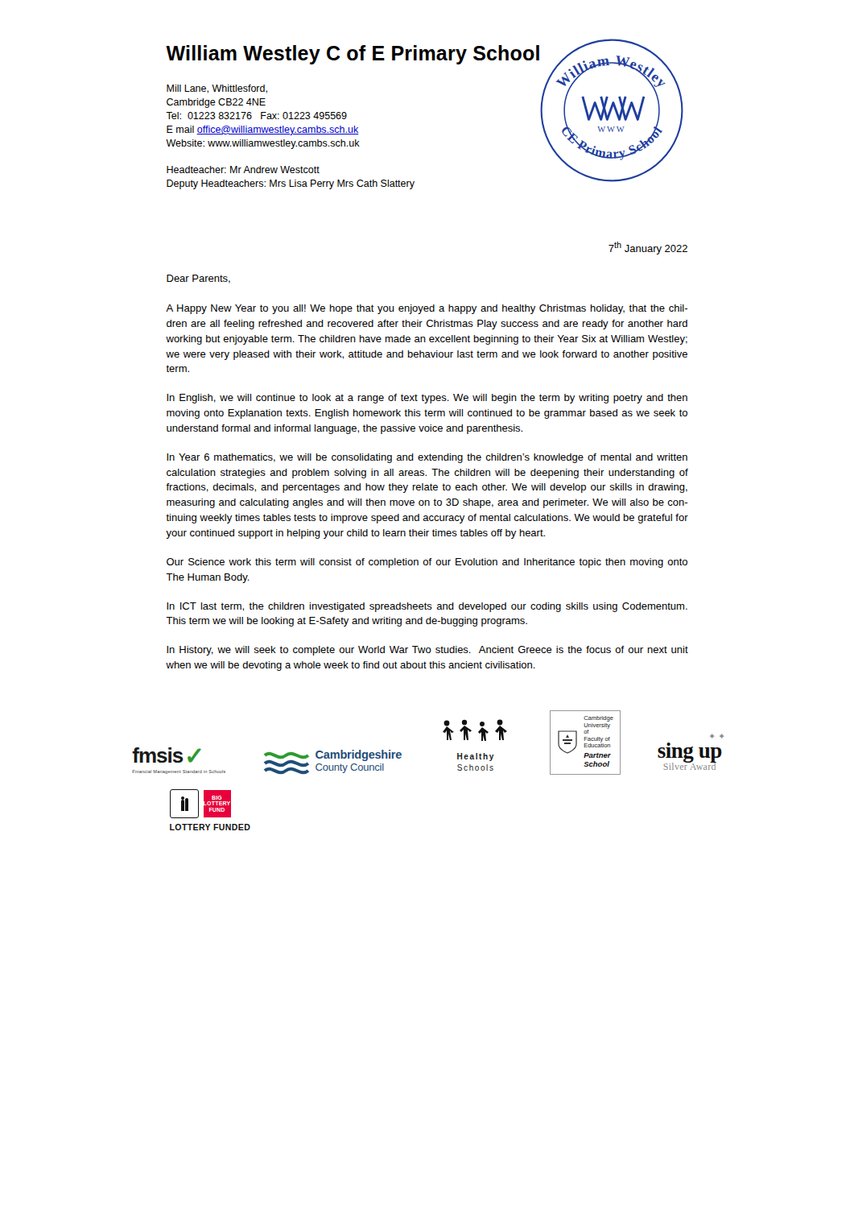William Westley C of E Primary School
Mill Lane, Whittlesford,
Cambridge CB22 4NE
Tel: 01223 832176 Fax: 01223 495569
E mail office@williamwestley.cambs.sch.uk
Website: www.williamwestley.cambs.sch.uk
Headteacher: Mr Andrew Westcott
Deputy Headteachers: Mrs Lisa Perry Mrs Cath Slattery
William Westley CE Primary School WWW
7th January 2022
Dear Parents,
A Happy New Year to you all! We hope that you enjoyed a happy and healthy Christmas holiday, that the children are all feeling refreshed and recovered after their Christmas Play success and are ready for another hard working but enjoyable term. The children have made an excellent beginning to their Year Six at William Westley; we were very pleased with their work, attitude and behaviour last term and we look forward to another positive term.
In English, we will continue to look at a range of text types. We will begin the term by writing poetry and then moving onto Explanation texts. English homework this term will continued to be grammar based as we seek to understand formal and informal language, the passive voice and parenthesis.
In Year 6 mathematics, we will be consolidating and extending the children’s knowledge of mental and written calculation strategies and problem solving in all areas. The children will be deepening their understanding of fractions, decimals, and percentages and how they relate to each other. We will develop our skills in drawing, measuring and calculating angles and will then move on to 3D shape, area and perimeter. We will also be continuing weekly times tables tests to improve speed and accuracy of mental calculations. We would be grateful for your continued support in helping your child to learn their times tables off by heart.
Our Science work this term will consist of completion of our Evolution and Inheritance topic then moving onto The Human Body.
In ICT last term, the children investigated spreadsheets and developed our coding skills using Codementum. This term we will be looking at E-Safety and writing and de-bugging programs.
In History, we will seek to complete our World War Two studies. Ancient Greece is the focus of our next unit when we will be devoting a whole week to find out about this ancient civilisation.
fmsis✓
Financial Management Standard in Schools
Cambridgeshire
County Council
Healthy Schools
Cambridge
University of
Faculty of Education
Partner School
✦ ✦
sing up
Silver Award
BIG
LOTTERY
FUND
LOTTERY FUNDED